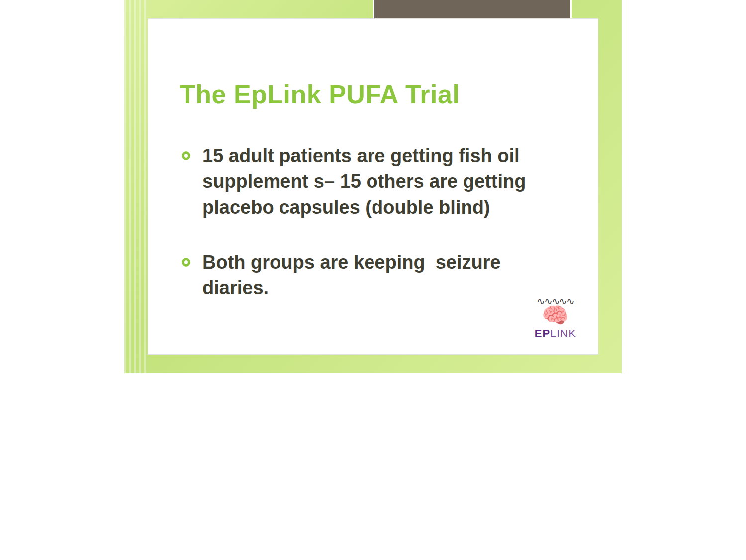The EpLink PUFA Trial
15 adult patients are getting fish oil supplement s– 15 others are getting placebo capsules (double blind)
Both groups are keeping seizure diaries.
∿∿∿∿∿ 🧠
EPLINK